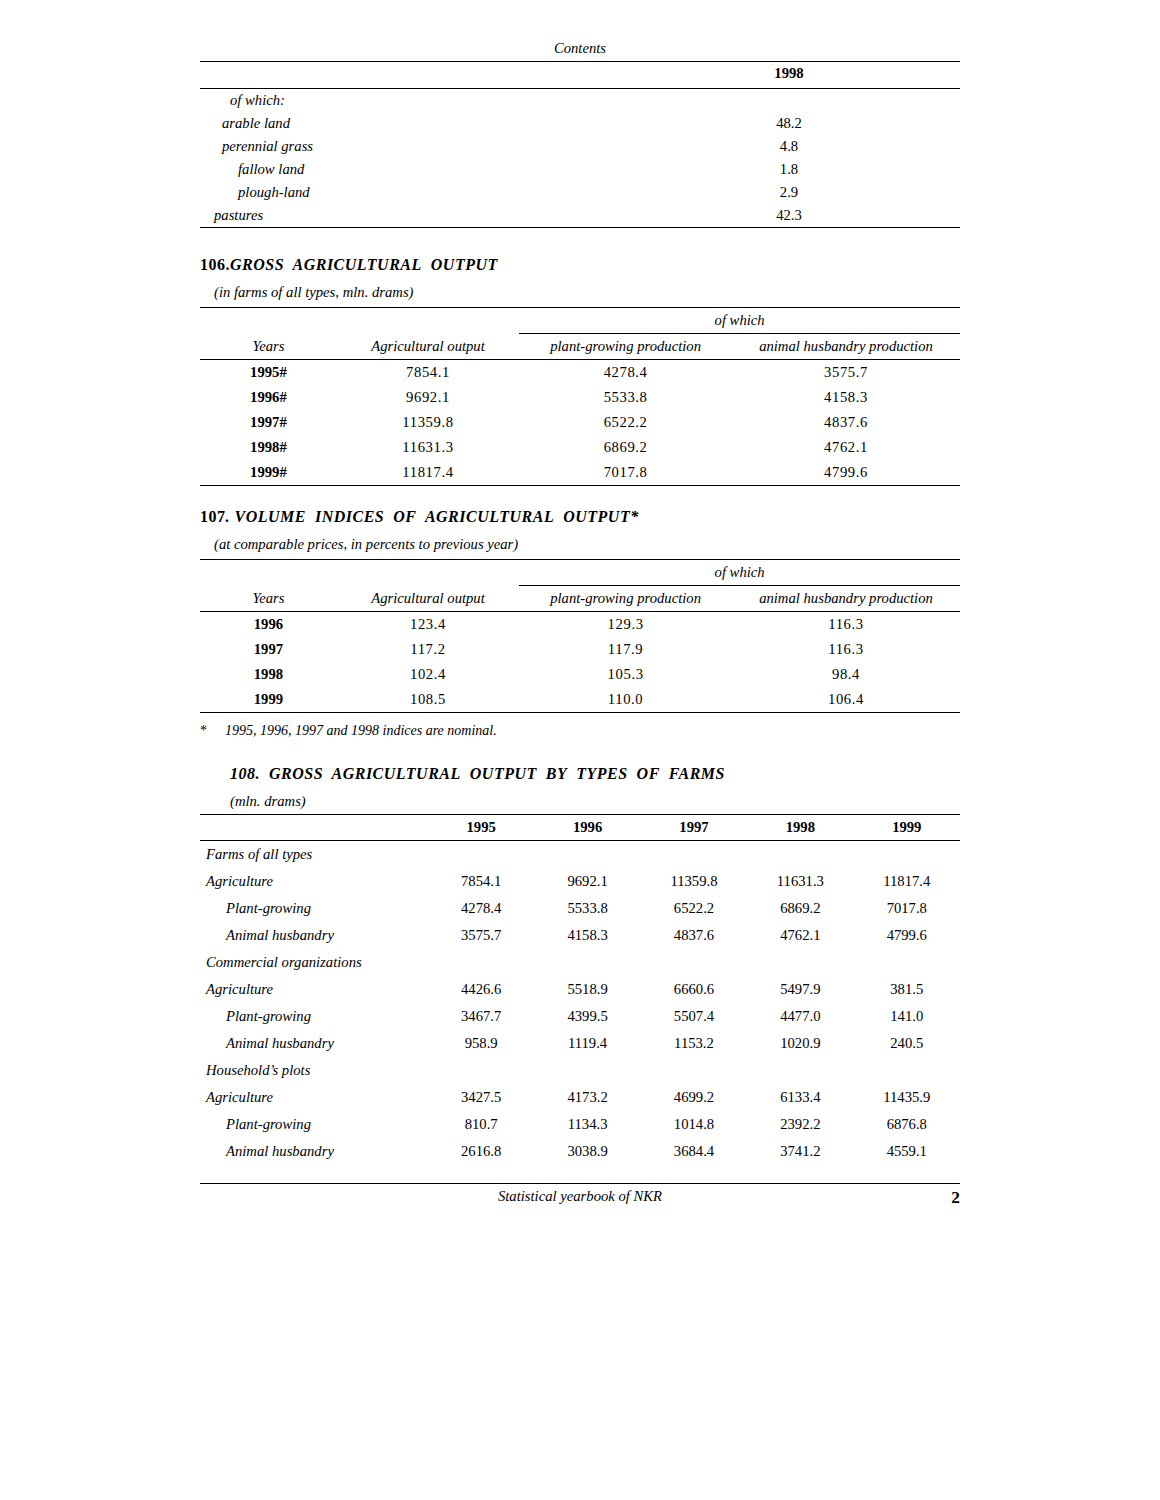Contents
| | 1998 |
| of which: | |
| arable land | 48.2 |
| perennial grass | 4.8 |
| fallow land | 1.8 |
| plough-land | 2.9 |
| pastures | 42.3 |
106. GROSS AGRICULTURAL OUTPUT
(in farms of all types, mln. drams)
| | | of which |
| Years | Agricultural output | plant-growing production | animal husbandry production |
| 1995# | 7854.1 | 4278.4 | 3575.7 |
| 1996# | 9692.1 | 5533.8 | 4158.3 |
| 1997# | 11359.8 | 6522.2 | 4837.6 |
| 1998# | 11631.3 | 6869.2 | 4762.1 |
| 1999# | 11817.4 | 7017.8 | 4799.6 |
107. VOLUME INDICES OF AGRICULTURAL OUTPUT*
(at comparable prices, in percents to previous year)
| | | of which |
| Years | Agricultural output | plant-growing production | animal husbandry production |
| 1996 | 123.4 | 129.3 | 116.3 |
| 1997 | 117.2 | 117.9 | 116.3 |
| 1998 | 102.4 | 105.3 | 98.4 |
| 1999 | 108.5 | 110.0 | 106.4 |
*1995, 1996, 1997 and 1998 indices are nominal.
108. GROSS AGRICULTURAL OUTPUT BY TYPES OF FARMS
(mln. drams)
| | 1995 | 1996 | 1997 | 1998 | 1999 |
| Farms of all types | | | | | |
| Agriculture | 7854.1 | 9692.1 | 11359.8 | 11631.3 | 11817.4 |
| Plant-growing | 4278.4 | 5533.8 | 6522.2 | 6869.2 | 7017.8 |
| Animal husbandry | 3575.7 | 4158.3 | 4837.6 | 4762.1 | 4799.6 |
| Commercial organizations | | | | | |
| Agriculture | 4426.6 | 5518.9 | 6660.6 | 5497.9 | 381.5 |
| Plant-growing | 3467.7 | 4399.5 | 5507.4 | 4477.0 | 141.0 |
| Animal husbandry | 958.9 | 1119.4 | 1153.2 | 1020.9 | 240.5 |
| Household’s plots | | | | | |
| Agriculture | 3427.5 | 4173.2 | 4699.2 | 6133.4 | 11435.9 |
| Plant-growing | 810.7 | 1134.3 | 1014.8 | 2392.2 | 6876.8 |
| Animal husbandry | 2616.8 | 3038.9 | 3684.4 | 3741.2 | 4559.1 |
Statistical yearbook of NKR
2